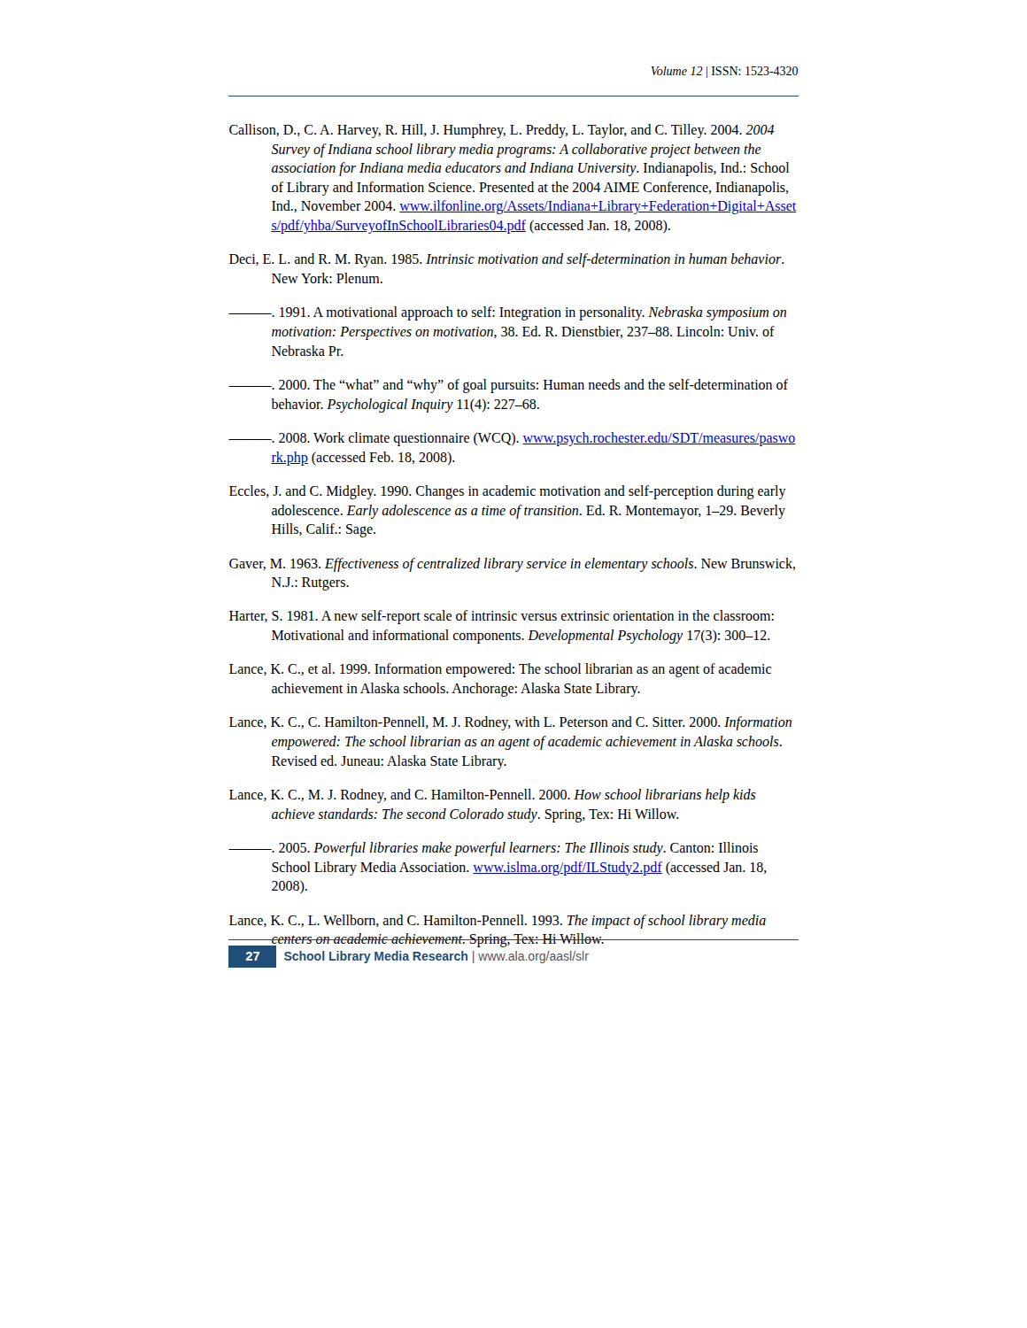Volume 12 | ISSN: 1523-4320
Callison, D., C. A. Harvey, R. Hill, J. Humphrey, L. Preddy, L. Taylor, and C. Tilley. 2004. 2004 Survey of Indiana school library media programs: A collaborative project between the association for Indiana media educators and Indiana University. Indianapolis, Ind.: School of Library and Information Science. Presented at the 2004 AIME Conference, Indianapolis, Ind., November 2004. www.ilfonline.org/Assets/Indiana+Library+Federation+Digital+Assets/pdf/yhba/SurveyofInSchoolLibraries04.pdf (accessed Jan. 18, 2008).
Deci, E. L. and R. M. Ryan. 1985. Intrinsic motivation and self-determination in human behavior. New York: Plenum.
———. 1991. A motivational approach to self: Integration in personality. Nebraska symposium on motivation: Perspectives on motivation, 38. Ed. R. Dienstbier, 237–88. Lincoln: Univ. of Nebraska Pr.
———. 2000. The “what” and “why” of goal pursuits: Human needs and the self-determination of behavior. Psychological Inquiry 11(4): 227–68.
———. 2008. Work climate questionnaire (WCQ). www.psych.rochester.edu/SDT/measures/paswork.php (accessed Feb. 18, 2008).
Eccles, J. and C. Midgley. 1990. Changes in academic motivation and self-perception during early adolescence. Early adolescence as a time of transition. Ed. R. Montemayor, 1–29. Beverly Hills, Calif.: Sage.
Gaver, M. 1963. Effectiveness of centralized library service in elementary schools. New Brunswick, N.J.: Rutgers.
Harter, S. 1981. A new self-report scale of intrinsic versus extrinsic orientation in the classroom: Motivational and informational components. Developmental Psychology 17(3): 300–12.
Lance, K. C., et al. 1999. Information empowered: The school librarian as an agent of academic achievement in Alaska schools. Anchorage: Alaska State Library.
Lance, K. C., C. Hamilton-Pennell, M. J. Rodney, with L. Peterson and C. Sitter. 2000. Information empowered: The school librarian as an agent of academic achievement in Alaska schools. Revised ed. Juneau: Alaska State Library.
Lance, K. C., M. J. Rodney, and C. Hamilton-Pennell. 2000. How school librarians help kids achieve standards: The second Colorado study. Spring, Tex: Hi Willow.
———. 2005. Powerful libraries make powerful learners: The Illinois study. Canton: Illinois School Library Media Association. www.islma.org/pdf/ILStudy2.pdf (accessed Jan. 18, 2008).
Lance, K. C., L. Wellborn, and C. Hamilton-Pennell. 1993. The impact of school library media centers on academic achievement. Spring, Tex: Hi Willow.
27 School Library Media Research | www.ala.org/aasl/slr